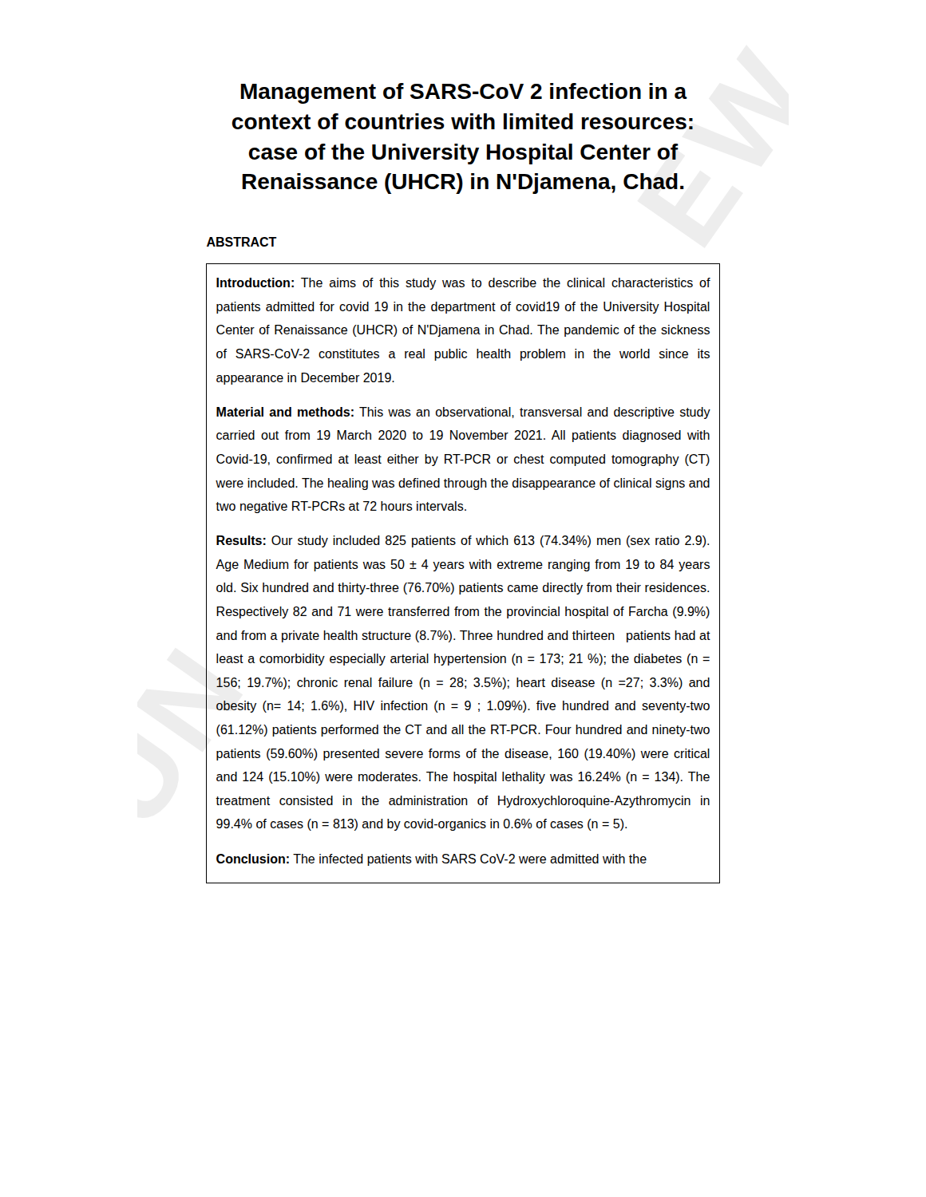EW UN
Management of SARS-CoV 2 infection in a context of countries with limited resources: case of the University Hospital Center of Renaissance (UHCR) in N'Djamena, Chad.
ABSTRACT
Introduction: The aims of this study was to describe the clinical characteristics of patients admitted for covid 19 in the department of covid19 of the University Hospital Center of Renaissance (UHCR) of N'Djamena in Chad. The pandemic of the sickness of SARS-CoV-2 constitutes a real public health problem in the world since its appearance in December 2019.
Material and methods: This was an observational, transversal and descriptive study carried out from 19 March 2020 to 19 November 2021. All patients diagnosed with Covid-19, confirmed at least either by RT-PCR or chest computed tomography (CT) were included. The healing was defined through the disappearance of clinical signs and two negative RT-PCRs at 72 hours intervals.
Results: Our study included 825 patients of which 613 (74.34%) men (sex ratio 2.9). Age Medium for patients was 50 ± 4 years with extreme ranging from 19 to 84 years old. Six hundred and thirty-three (76.70%) patients came directly from their residences. Respectively 82 and 71 were transferred from the provincial hospital of Farcha (9.9%) and from a private health structure (8.7%). Three hundred and thirteen patients had at least a comorbidity especially arterial hypertension (n = 173; 21 %); the diabetes (n = 156; 19.7%); chronic renal failure (n = 28; 3.5%); heart disease (n =27; 3.3%) and obesity (n= 14; 1.6%), HIV infection (n = 9 ; 1.09%). five hundred and seventy-two (61.12%) patients performed the CT and all the RT-PCR. Four hundred and ninety-two patients (59.60%) presented severe forms of the disease, 160 (19.40%) were critical and 124 (15.10%) were moderates. The hospital lethality was 16.24% (n = 134). The treatment consisted in the administration of Hydroxychloroquine-Azythromycin in 99.4% of cases (n = 813) and by covid-organics in 0.6% of cases (n = 5).
Conclusion: The infected patients with SARS CoV-2 were admitted with the